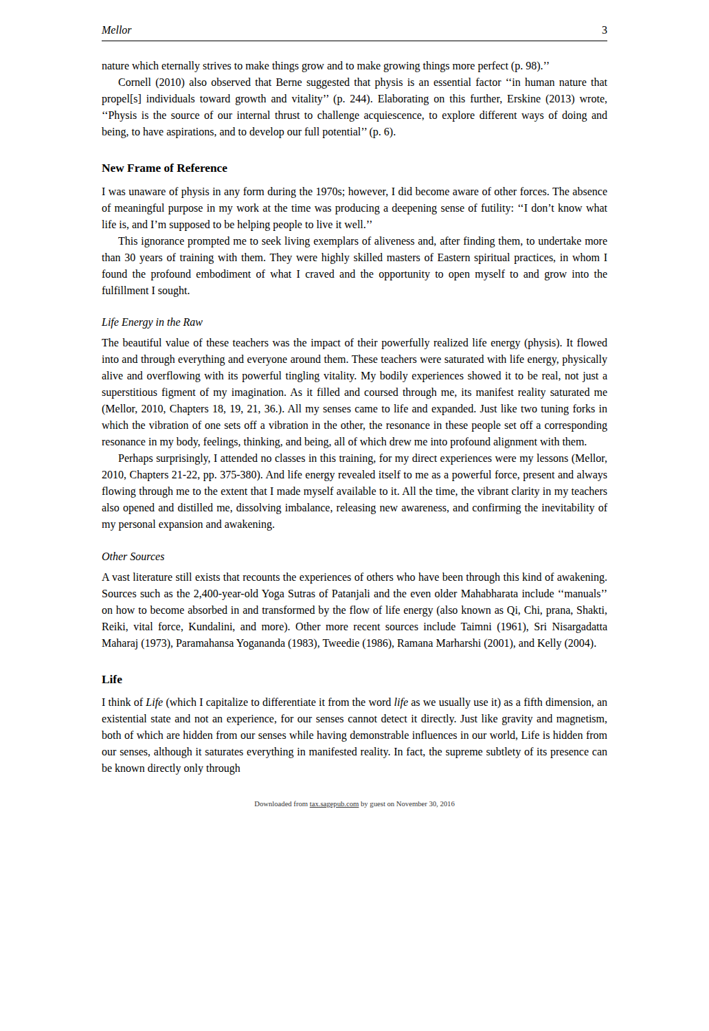Mellor 3
nature which eternally strives to make things grow and to make growing things more perfect (p. 98).’’
Cornell (2010) also observed that Berne suggested that physis is an essential factor ‘‘in human nature that propel[s] individuals toward growth and vitality’’ (p. 244). Elaborating on this further, Erskine (2013) wrote, ‘‘Physis is the source of our internal thrust to challenge acquiescence, to explore different ways of doing and being, to have aspirations, and to develop our full potential’’ (p. 6).
New Frame of Reference
I was unaware of physis in any form during the 1970s; however, I did become aware of other forces. The absence of meaningful purpose in my work at the time was producing a deepening sense of futility: ‘‘I don’t know what life is, and I’m supposed to be helping people to live it well.’’
This ignorance prompted me to seek living exemplars of aliveness and, after finding them, to undertake more than 30 years of training with them. They were highly skilled masters of Eastern spiritual practices, in whom I found the profound embodiment of what I craved and the opportunity to open myself to and grow into the fulfillment I sought.
Life Energy in the Raw
The beautiful value of these teachers was the impact of their powerfully realized life energy (physis). It flowed into and through everything and everyone around them. These teachers were saturated with life energy, physically alive and overflowing with its powerful tingling vitality. My bodily experiences showed it to be real, not just a superstitious figment of my imagination. As it filled and coursed through me, its manifest reality saturated me (Mellor, 2010, Chapters 18, 19, 21, 36.). All my senses came to life and expanded. Just like two tuning forks in which the vibration of one sets off a vibration in the other, the resonance in these people set off a corresponding resonance in my body, feelings, thinking, and being, all of which drew me into profound alignment with them.
Perhaps surprisingly, I attended no classes in this training, for my direct experiences were my lessons (Mellor, 2010, Chapters 21-22, pp. 375-380). And life energy revealed itself to me as a powerful force, present and always flowing through me to the extent that I made myself available to it. All the time, the vibrant clarity in my teachers also opened and distilled me, dissolving imbalance, releasing new awareness, and confirming the inevitability of my personal expansion and awakening.
Other Sources
A vast literature still exists that recounts the experiences of others who have been through this kind of awakening. Sources such as the 2,400-year-old Yoga Sutras of Patanjali and the even older Mahabharata include ‘‘manuals’’ on how to become absorbed in and transformed by the flow of life energy (also known as Qi, Chi, prana, Shakti, Reiki, vital force, Kundalini, and more). Other more recent sources include Taimni (1961), Sri Nisargadatta Maharaj (1973), Paramahansa Yogananda (1983), Tweedie (1986), Ramana Marharshi (2001), and Kelly (2004).
Life
I think of Life (which I capitalize to differentiate it from the word life as we usually use it) as a fifth dimension, an existential state and not an experience, for our senses cannot detect it directly. Just like gravity and magnetism, both of which are hidden from our senses while having demonstrable influences in our world, Life is hidden from our senses, although it saturates everything in manifested reality. In fact, the supreme subtlety of its presence can be known directly only through
Downloaded from tax.sagepub.com by guest on November 30, 2016